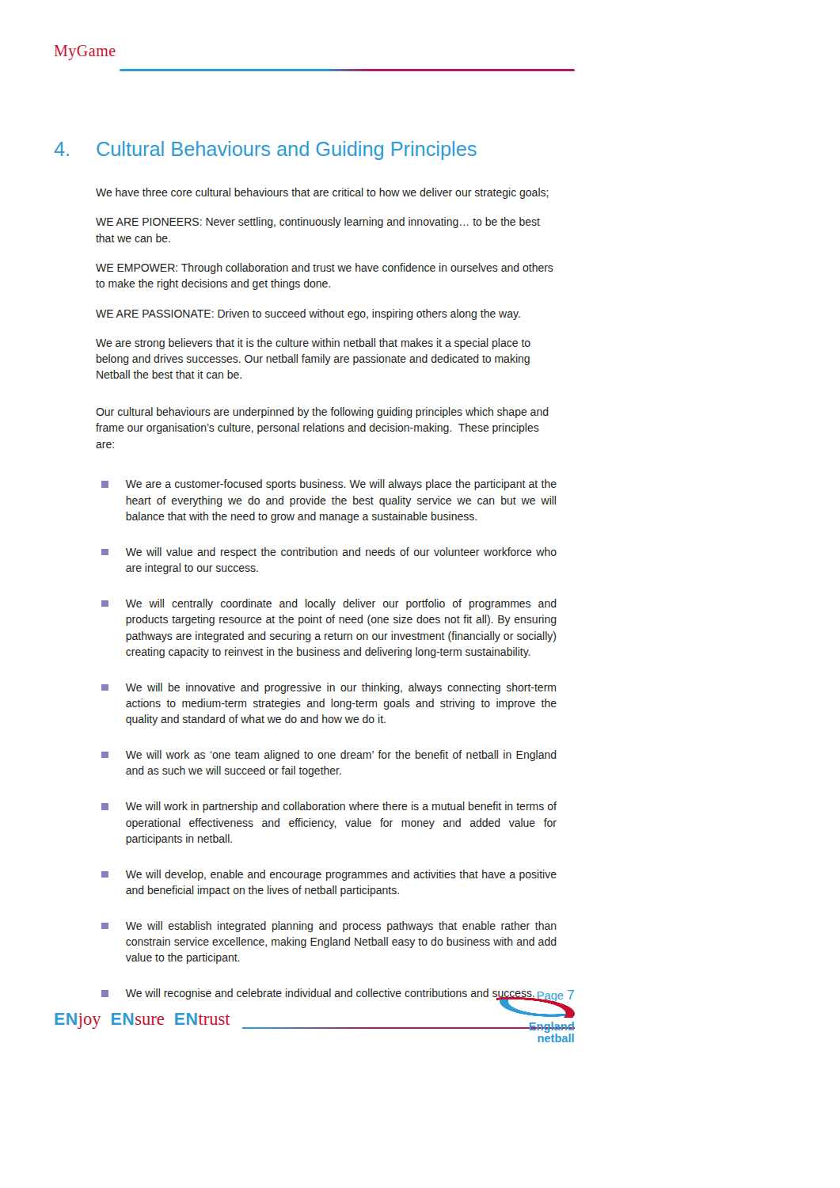MyGame
4. Cultural Behaviours and Guiding Principles
We have three core cultural behaviours that are critical to how we deliver our strategic goals;
WE ARE PIONEERS: Never settling, continuously learning and innovating… to be the best that we can be.
WE EMPOWER: Through collaboration and trust we have confidence in ourselves and others to make the right decisions and get things done.
WE ARE PASSIONATE: Driven to succeed without ego, inspiring others along the way.
We are strong believers that it is the culture within netball that makes it a special place to belong and drives successes. Our netball family are passionate and dedicated to making Netball the best that it can be.
Our cultural behaviours are underpinned by the following guiding principles which shape and frame our organisation’s culture, personal relations and decision-making. These principles are:
We are a customer-focused sports business. We will always place the participant at the heart of everything we do and provide the best quality service we can but we will balance that with the need to grow and manage a sustainable business.
We will value and respect the contribution and needs of our volunteer workforce who are integral to our success.
We will centrally coordinate and locally deliver our portfolio of programmes and products targeting resource at the point of need (one size does not fit all). By ensuring pathways are integrated and securing a return on our investment (financially or socially) creating capacity to reinvest in the business and delivering long-term sustainability.
We will be innovative and progressive in our thinking, always connecting short-term actions to medium-term strategies and long-term goals and striving to improve the quality and standard of what we do and how we do it.
We will work as ‘one team aligned to one dream’ for the benefit of netball in England and as such we will succeed or fail together.
We will work in partnership and collaboration where there is a mutual benefit in terms of operational effectiveness and efficiency, value for money and added value for participants in netball.
We will develop, enable and encourage programmes and activities that have a positive and beneficial impact on the lives of netball participants.
We will establish integrated planning and process pathways that enable rather than constrain service excellence, making England Netball easy to do business with and add value to the participant.
We will recognise and celebrate individual and collective contributions and success.
Page 7
EN joy EN sure EN trust
England netball